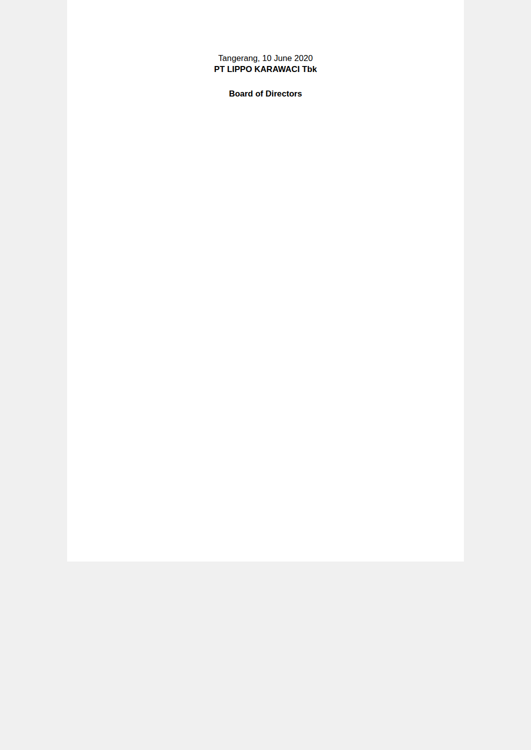Tangerang, 10 June 2020
PT LIPPO KARAWACI Tbk
Board of Directors